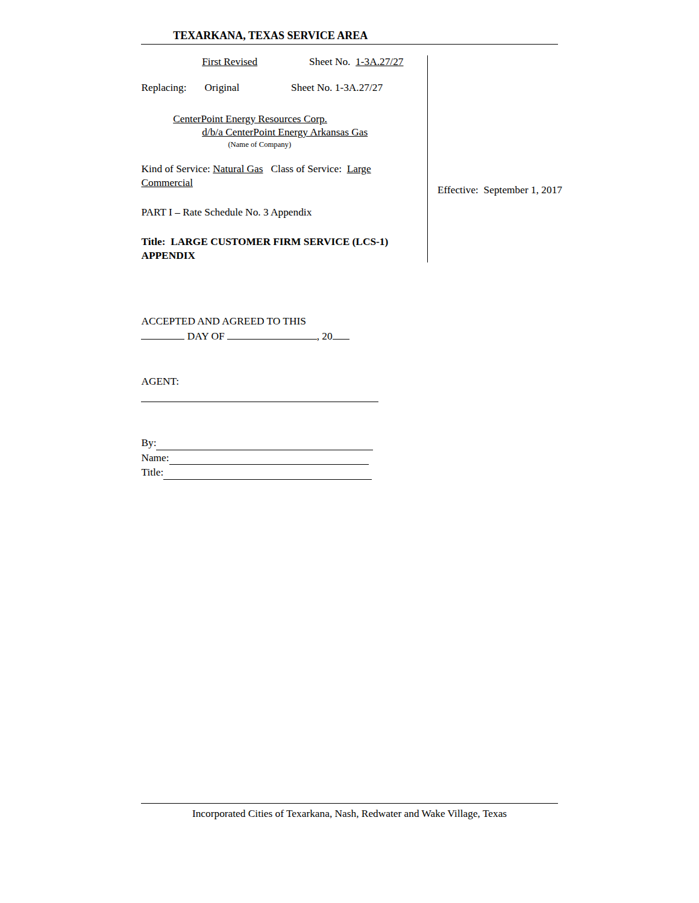TEXARKANA, TEXAS SERVICE AREA
First Revised Sheet No. 1-3A.27/27
Replacing: Original Sheet No. 1-3A.27/27
CenterPoint Energy Resources Corp.
d/b/a CenterPoint Energy Arkansas Gas
(Name of Company)
Kind of Service: Natural Gas Class of Service: Large Commercial
PART I – Rate Schedule No. 3 Appendix
Title: LARGE CUSTOMER FIRM SERVICE (LCS-1) APPENDIX
Effective: September 1, 2017
ACCEPTED AND AGREED TO THIS
DAY OF , 20
AGENT:
By:
Name:
Title:
Incorporated Cities of Texarkana, Nash, Redwater and Wake Village, Texas